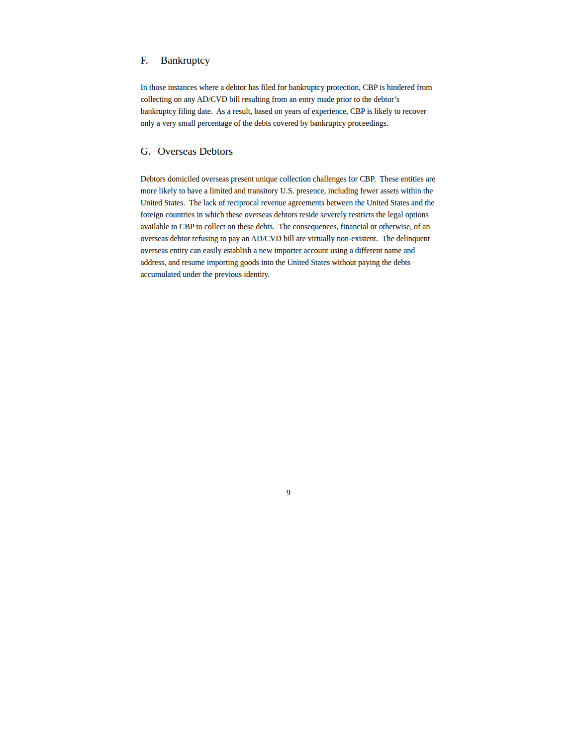F. Bankruptcy
In those instances where a debtor has filed for bankruptcy protection, CBP is hindered from collecting on any AD/CVD bill resulting from an entry made prior to the debtor’s bankruptcy filing date. As a result, based on years of experience, CBP is likely to recover only a very small percentage of the debts covered by bankruptcy proceedings.
G. Overseas Debtors
Debtors domiciled overseas present unique collection challenges for CBP. These entities are more likely to have a limited and transitory U.S. presence, including fewer assets within the United States. The lack of reciprocal revenue agreements between the United States and the foreign countries in which these overseas debtors reside severely restricts the legal options available to CBP to collect on these debts. The consequences, financial or otherwise, of an overseas debtor refusing to pay an AD/CVD bill are virtually non-existent. The delinquent overseas entity can easily establish a new importer account using a different name and address, and resume importing goods into the United States without paying the debts accumulated under the previous identity.
9